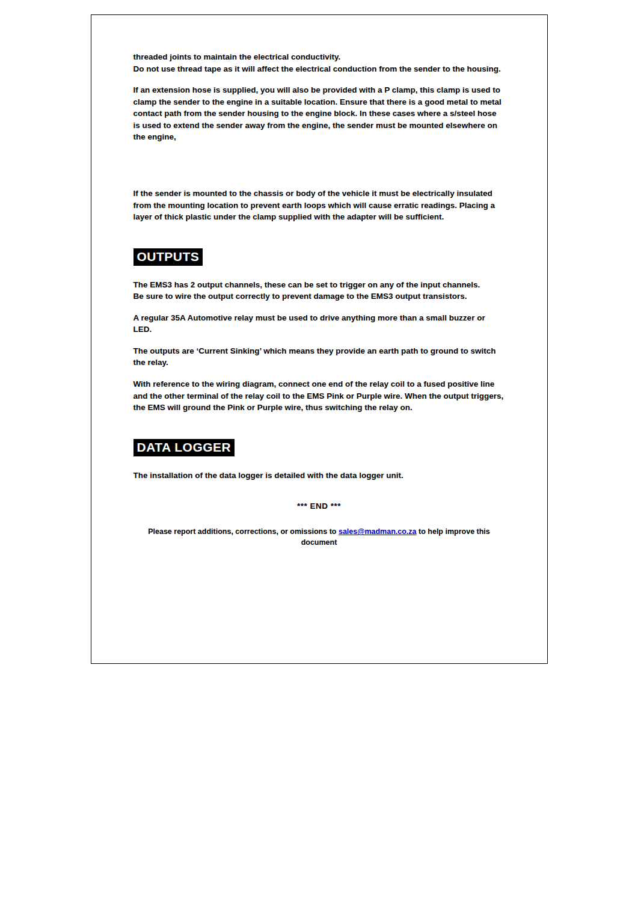threaded joints to maintain the electrical conductivity.
Do not use thread tape as it will affect the electrical conduction from the sender to the housing.
If an extension hose is supplied, you will also be provided with a P clamp, this clamp is used to clamp the sender to the engine in a suitable location. Ensure that there is a good metal to metal contact path from the sender housing to the engine block. In these cases where a s/steel hose is used to extend the sender away from the engine, the sender must be mounted elsewhere on the engine,
If the sender is mounted to the chassis or body of the vehicle it must be electrically insulated from the mounting location to prevent earth loops which will cause erratic readings. Placing a layer of thick plastic under the clamp supplied with the adapter will be sufficient.
OUTPUTS
The EMS3 has 2 output channels, these can be set to trigger on any of the input channels.
Be sure to wire the output correctly to prevent damage to the EMS3 output transistors.
A regular 35A Automotive relay must be used to drive anything more than a small buzzer or LED.
The outputs are ‘Current Sinking’ which means they provide an earth path to ground to switch the relay.
With reference to the wiring diagram, connect one end of the relay coil to a fused positive line and the other terminal of the relay coil to the EMS Pink or Purple wire. When the output triggers, the EMS will ground the Pink or Purple wire, thus switching the relay on.
DATA LOGGER
The installation of the data logger is detailed with the data logger unit.
*** END ***
Please report additions, corrections, or omissions to sales@madman.co.za to help improve this document